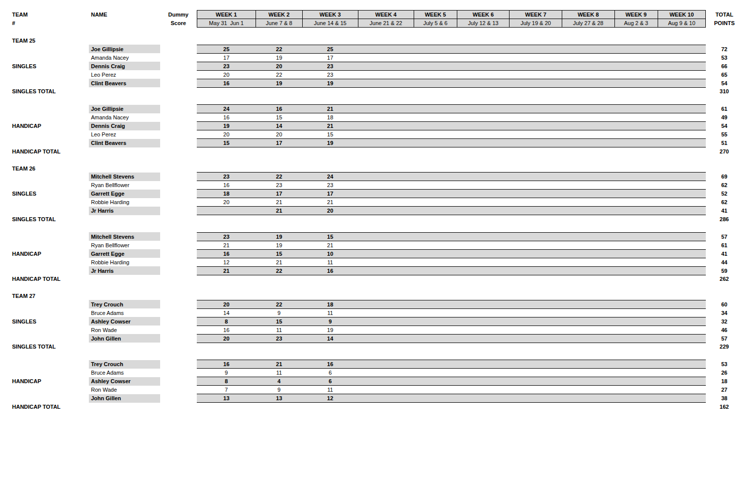| TEAM | NAME | Dummy | WEEK 1 | WEEK 2 | WEEK 3 | WEEK 4 | WEEK 5 | WEEK 6 | WEEK 7 | WEEK 8 | WEEK 9 | WEEK 10 | TOTAL |
| --- | --- | --- | --- | --- | --- | --- | --- | --- | --- | --- | --- | --- | --- |
| # | | Score | May 31 Jun 1 | June 7 & 8 | June 14 & 15 | June 21 & 22 | July 5 & 6 | July 12 & 13 | July 19 & 20 | July 27 & 28 | Aug 2 & 3 | Aug 9 & 10 | POINTS |
| TEAM 25 | |
| | Joe Gillipsie | | 25 | 22 | 25 | | | | | | | | 72 |
| | Amanda Nacey | | 17 | 19 | 17 | | | | | | | | 53 |
| SINGLES | Dennis Craig | | 23 | 20 | 23 | | | | | | | | 66 |
| | Leo Perez | | 20 | 22 | 23 | | | | | | | | 65 |
| | Clint Beavers | | 16 | 19 | 19 | | | | | | | | 54 |
| SINGLES TOTAL | | 310 |
| | Joe Gillipsie | | 24 | 16 | 21 | | | | | | | | 61 |
| | Amanda Nacey | | 16 | 15 | 18 | | | | | | | | 49 |
| HANDICAP | Dennis Craig | | 19 | 14 | 21 | | | | | | | | 54 |
| | Leo Perez | | 20 | 20 | 15 | | | | | | | | 55 |
| | Clint Beavers | | 15 | 17 | 19 | | | | | | | | 51 |
| HANDICAP TOTAL | | 270 |
| TEAM 26 | |
| | Mitchell Stevens | | 23 | 22 | 24 | | | | | | | | 69 |
| | Ryan Bellflower | | 16 | 23 | 23 | | | | | | | | 62 |
| SINGLES | Garrett Egge | | 18 | 17 | 17 | | | | | | | | 52 |
| | Robbie Harding | | 20 | 21 | 21 | | | | | | | | 62 |
| | Jr Harris | | | 21 | 20 | | | | | | | | 41 |
| SINGLES TOTAL | | 286 |
| | Mitchell Stevens | | 23 | 19 | 15 | | | | | | | | 57 |
| | Ryan Bellflower | | 21 | 19 | 21 | | | | | | | | 61 |
| HANDICAP | Garrett Egge | | 16 | 15 | 10 | | | | | | | | 41 |
| | Robbie Harding | | 12 | 21 | 11 | | | | | | | | 44 |
| | Jr Harris | | 21 | 22 | 16 | | | | | | | | 59 |
| HANDICAP TOTAL | | 262 |
| TEAM 27 | |
| | Trey Crouch | | 20 | 22 | 18 | | | | | | | | 60 |
| | Bruce Adams | | 14 | 9 | 11 | | | | | | | | 34 |
| SINGLES | Ashley Cowser | | 8 | 15 | 9 | | | | | | | | 32 |
| | Ron Wade | | 16 | 11 | 19 | | | | | | | | 46 |
| | John Gillen | | 20 | 23 | 14 | | | | | | | | 57 |
| SINGLES TOTAL | | 229 |
| | Trey Crouch | | 16 | 21 | 16 | | | | | | | | 53 |
| | Bruce Adams | | 9 | 11 | 6 | | | | | | | | 26 |
| HANDICAP | Ashley Cowser | | 8 | 4 | 6 | | | | | | | | 18 |
| | Ron Wade | | 7 | 9 | 11 | | | | | | | | 27 |
| | John Gillen | | 13 | 13 | 12 | | | | | | | | 38 |
| HANDICAP TOTAL | | 162 |